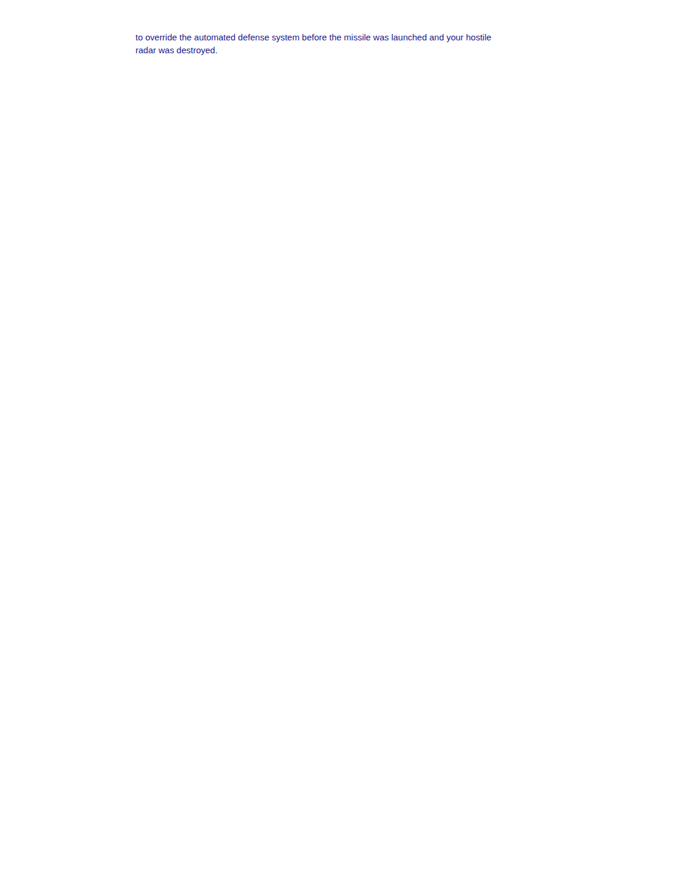to override the automated defense system before the missile was launched and your hostile radar was destroyed.